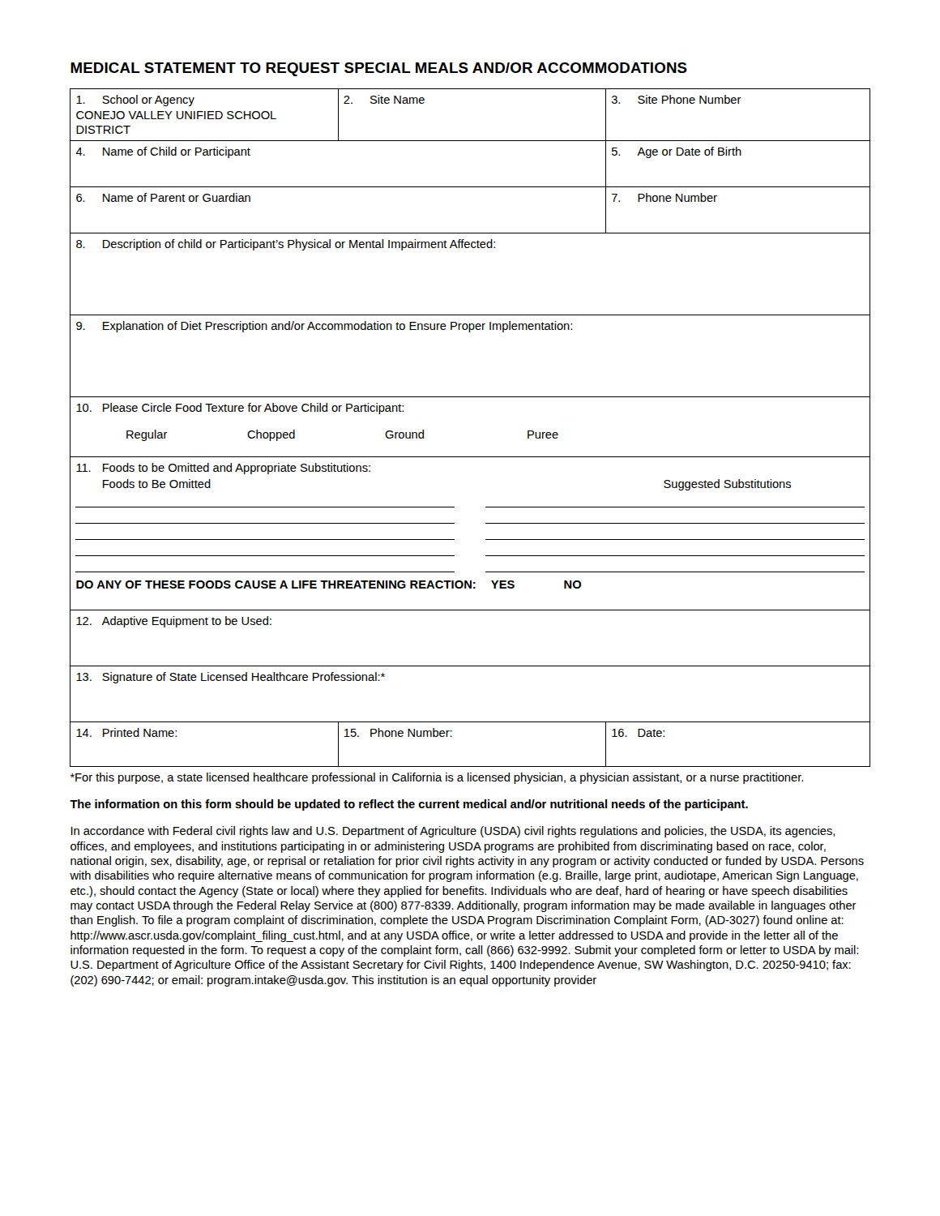MEDICAL STATEMENT TO REQUEST SPECIAL MEALS AND/OR ACCOMMODATIONS
| 1. School or Agency CONEJO VALLEY UNIFIED SCHOOL DISTRICT | 2. Site Name | 3. Site Phone Number |
| 4. Name of Child or Participant | 5. Age or Date of Birth |
| 6. Name of Parent or Guardian | 7. Phone Number |
| 8. Description of child or Participant’s Physical or Mental Impairment Affected: |
| 9. Explanation of Diet Prescription and/or Accommodation to Ensure Proper Implementation: |
| 10. Please Circle Food Texture for Above Child or Participant: Regular Chopped Ground Puree |
| 11. Foods to be Omitted and Appropriate Substitutions: Foods to Be Omitted Suggested Substitutions DO ANY OF THESE FOODS CAUSE A LIFE THREATENING REACTION: YES NO |
| 12. Adaptive Equipment to be Used: |
| 13. Signature of State Licensed Healthcare Professional:* |
| 14. Printed Name: | 15. Phone Number: | 16. Date: |
*For this purpose, a state licensed healthcare professional in California is a licensed physician, a physician assistant, or a nurse practitioner.
The information on this form should be updated to reflect the current medical and/or nutritional needs of the participant.
In accordance with Federal civil rights law and U.S. Department of Agriculture (USDA) civil rights regulations and policies, the USDA, its agencies, offices, and employees, and institutions participating in or administering USDA programs are prohibited from discriminating based on race, color, national origin, sex, disability, age, or reprisal or retaliation for prior civil rights activity in any program or activity conducted or funded by USDA. Persons with disabilities who require alternative means of communication for program information (e.g. Braille, large print, audiotape, American Sign Language, etc.), should contact the Agency (State or local) where they applied for benefits. Individuals who are deaf, hard of hearing or have speech disabilities may contact USDA through the Federal Relay Service at (800) 877-8339. Additionally, program information may be made available in languages other than English. To file a program complaint of discrimination, complete the USDA Program Discrimination Complaint Form, (AD-3027) found online at: http://www.ascr.usda.gov/complaint_filing_cust.html, and at any USDA office, or write a letter addressed to USDA and provide in the letter all of the information requested in the form. To request a copy of the complaint form, call (866) 632-9992. Submit your completed form or letter to USDA by mail: U.S. Department of Agriculture Office of the Assistant Secretary for Civil Rights, 1400 Independence Avenue, SW Washington, D.C. 20250-9410; fax: (202) 690-7442; or email: program.intake@usda.gov. This institution is an equal opportunity provider